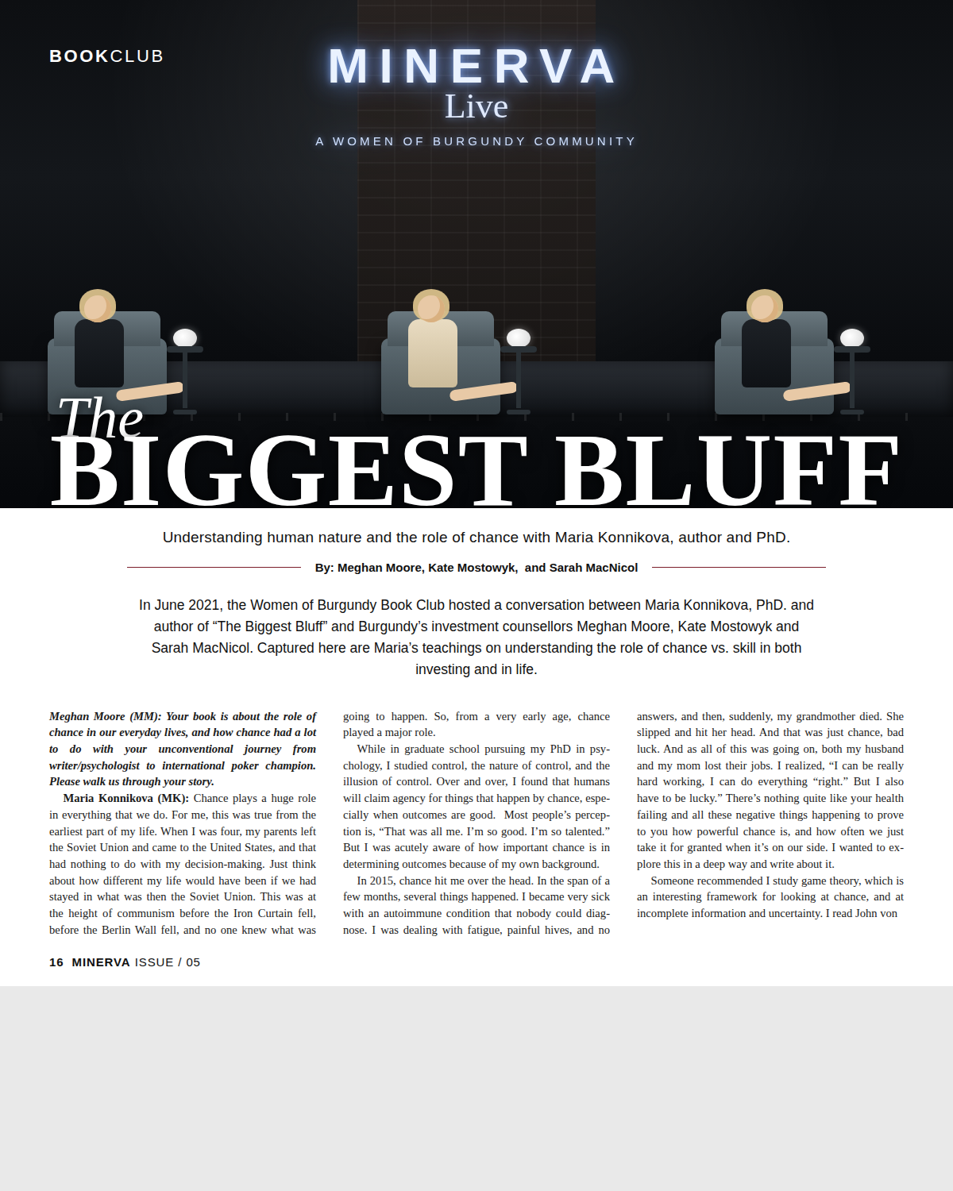MINERVA
Live
A WOMEN OF BURGUNDY COMMUNITY
BOOKCLUB
The
BIGGEST BLUFF
Understanding human nature and the role of chance with Maria Konnikova, author and PhD.
By: Meghan Moore, Kate Mostowyk, and Sarah MacNicol
In June 2021, the Women of Burgundy Book Club hosted a conversation between Maria Konnikova, PhD. and author of “The Biggest Bluff” and Burgundy’s investment counsellors Meghan Moore, Kate Mostowyk and Sarah MacNicol. Captured here are Maria’s teachings on understanding the role of chance vs. skill in both investing and in life.
Meghan Moore (MM): Your book is about the role of chance in our everyday lives, and how chance had a lot to do with your unconventional journey from writer/psychologist to international poker champion. Please walk us through your story.
Maria Konnikova (MK): Chance plays a huge role in everything that we do. For me, this was true from the earliest part of my life. When I was four, my parents left the Soviet Union and came to the United States, and that had nothing to do with my decision-making. Just think about how different my life would have been if we had stayed in what was then the Soviet Union. This was at the height of communism before the Iron Curtain fell, before the Berlin Wall fell, and no one knew what was going to happen. So, from a very early age, chance played a major role.
While in graduate school pursuing my PhD in psychology, I studied control, the nature of control, and the illusion of control. Over and over, I found that humans will claim agency for things that happen by chance, especially when outcomes are good. Most people’s perception is, “That was all me. I’m so good. I’m so talented.” But I was acutely aware of how important chance is in determining outcomes because of my own background.
In 2015, chance hit me over the head. In the span of a few months, several things happened. I became very sick with an autoimmune condition that nobody could diagnose. I was dealing with fatigue, painful hives, and no answers, and then, suddenly, my grandmother died. She slipped and hit her head. And that was just chance, bad luck. And as all of this was going on, both my husband and my mom lost their jobs. I realized, “I can be really hard working, I can do everything “right.” But I also have to be lucky.” There’s nothing quite like your health failing and all these negative things happening to prove to you how powerful chance is, and how often we just take it for granted when it’s on our side. I wanted to explore this in a deep way and write about it.
Someone recommended I study game theory, which is an interesting framework for looking at chance, and at incomplete information and uncertainty. I read John von
16 MINERVA ISSUE / 05